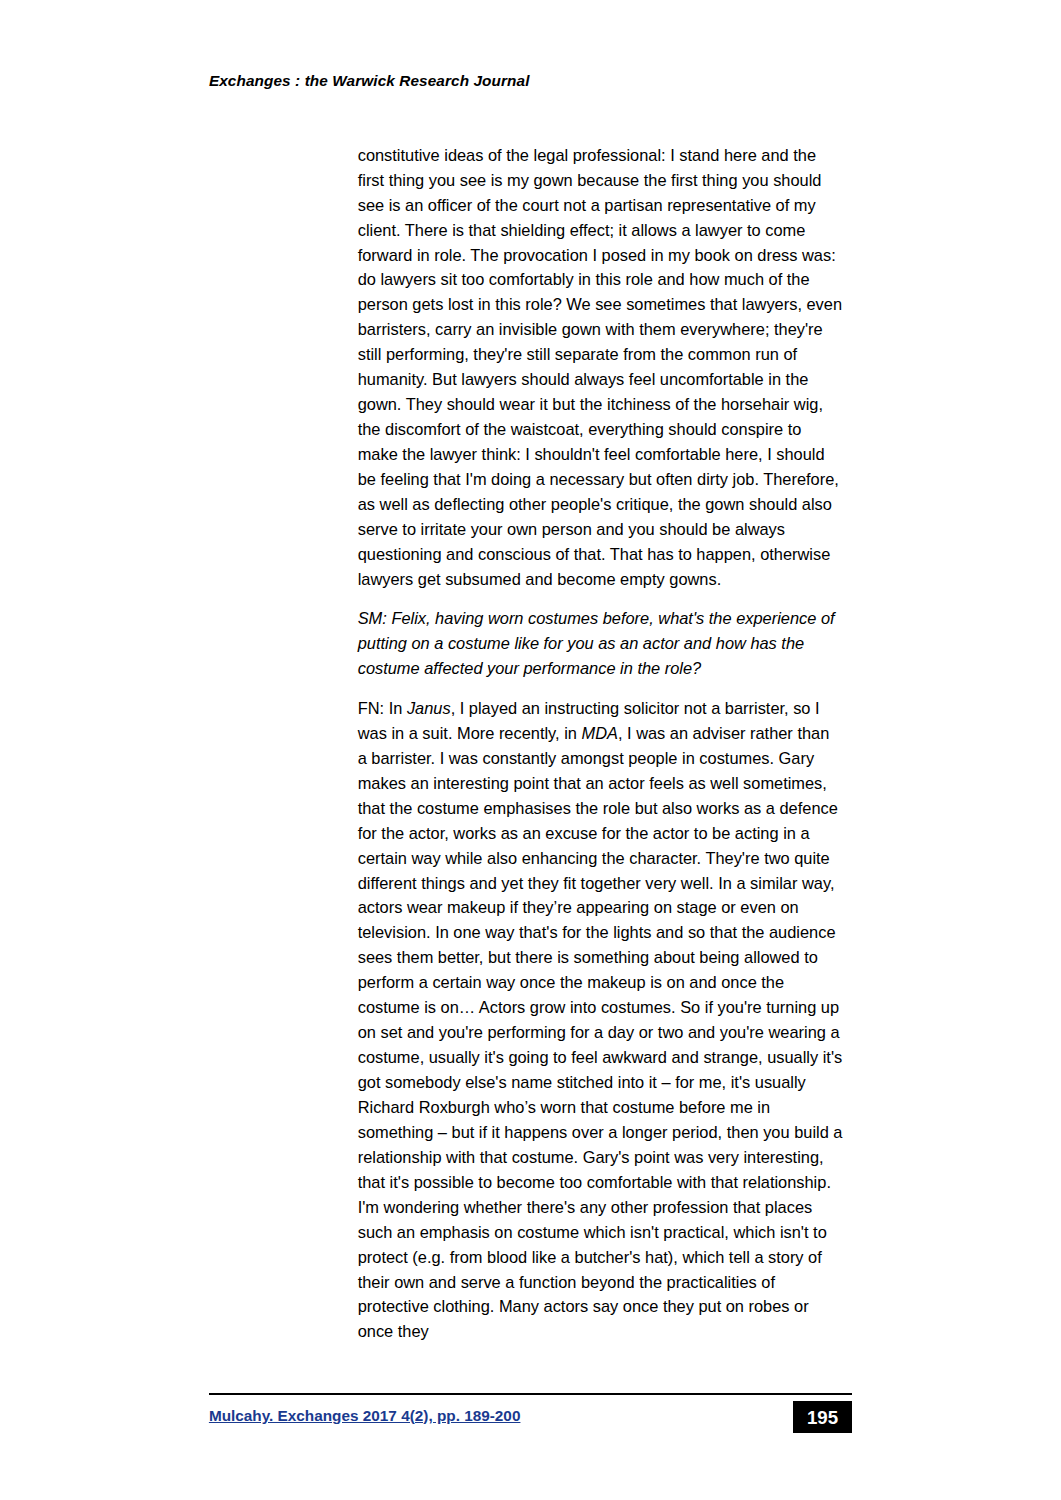Exchanges : the Warwick Research Journal
constitutive ideas of the legal professional: I stand here and the first thing you see is my gown because the first thing you should see is an officer of the court not a partisan representative of my client. There is that shielding effect; it allows a lawyer to come forward in role. The provocation I posed in my book on dress was: do lawyers sit too comfortably in this role and how much of the person gets lost in this role? We see sometimes that lawyers, even barristers, carry an invisible gown with them everywhere; they're still performing, they're still separate from the common run of humanity. But lawyers should always feel uncomfortable in the gown. They should wear it but the itchiness of the horsehair wig, the discomfort of the waistcoat, everything should conspire to make the lawyer think: I shouldn't feel comfortable here, I should be feeling that I'm doing a necessary but often dirty job. Therefore, as well as deflecting other people's critique, the gown should also serve to irritate your own person and you should be always questioning and conscious of that. That has to happen, otherwise lawyers get subsumed and become empty gowns.
SM: Felix, having worn costumes before, what's the experience of putting on a costume like for you as an actor and how has the costume affected your performance in the role?
FN: In Janus, I played an instructing solicitor not a barrister, so I was in a suit. More recently, in MDA, I was an adviser rather than a barrister. I was constantly amongst people in costumes. Gary makes an interesting point that an actor feels as well sometimes, that the costume emphasises the role but also works as a defence for the actor, works as an excuse for the actor to be acting in a certain way while also enhancing the character. They're two quite different things and yet they fit together very well. In a similar way, actors wear makeup if they’re appearing on stage or even on television. In one way that's for the lights and so that the audience sees them better, but there is something about being allowed to perform a certain way once the makeup is on and once the costume is on… Actors grow into costumes. So if you're turning up on set and you're performing for a day or two and you're wearing a costume, usually it's going to feel awkward and strange, usually it's got somebody else's name stitched into it – for me, it's usually Richard Roxburgh who’s worn that costume before me in something – but if it happens over a longer period, then you build a relationship with that costume. Gary's point was very interesting, that it's possible to become too comfortable with that relationship. I'm wondering whether there's any other profession that places such an emphasis on costume which isn't practical, which isn't to protect (e.g. from blood like a butcher's hat), which tell a story of their own and serve a function beyond the practicalities of protective clothing. Many actors say once they put on robes or once they
Mulcahy. Exchanges 2017 4(2), pp. 189-200
195